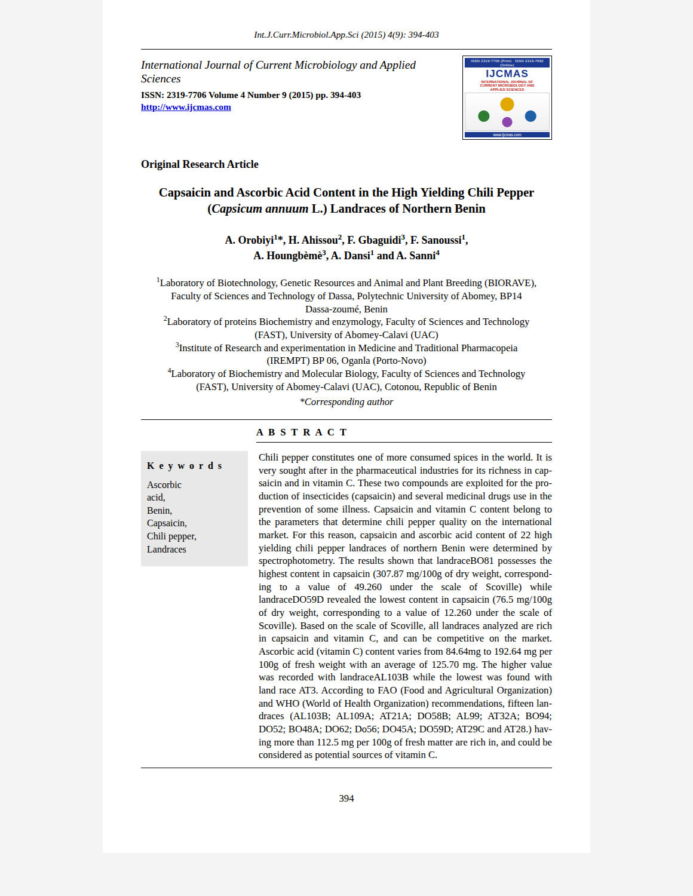Int.J.Curr.Microbiol.App.Sci (2015) 4(9): 394-403
International Journal of Current Microbiology and Applied Sciences
ISSN: 2319-7706 Volume 4 Number 9 (2015) pp. 394-403
http://www.ijcmas.com
ISSN 2319-7706 (Print) ISSN 2319-7692 (Online)
IJCMAS
INTERNATIONAL JOURNAL OF
CURRENT MICROBIOLOGY AND
APPLIED SCIENCES
www.ijcmas.com
Original Research Article
Capsaicin and Ascorbic Acid Content in the High Yielding Chili Pepper
(Capsicum annuum L.) Landraces of Northern Benin
A. Orobiyi1*, H. Ahissou2, F. Gbaguidi3, F. Sanoussi1,
A. Houngbèmè3, A. Dansi1 and A. Sanni4
1Laboratory of Biotechnology, Genetic Resources and Animal and Plant Breeding (BIORAVE),
Faculty of Sciences and Technology of Dassa, Polytechnic University of Abomey, BP14
Dassa-zoumé, Benin
2Laboratory of proteins Biochemistry and enzymology, Faculty of Sciences and Technology
(FAST), University of Abomey-Calavi (UAC)
3Institute of Research and experimentation in Medicine and Traditional Pharmacopeia
(IREMPT) BP 06, Oganla (Porto-Novo)
4Laboratory of Biochemistry and Molecular Biology, Faculty of Sciences and Technology
(FAST), University of Abomey-Calavi (UAC), Cotonou, Republic of Benin
*Corresponding author
A B S T R A C T
K e y w o r d s
Ascorbic
acid,
Benin,
Capsaicin,
Chili pepper,
Landraces
Chili pepper constitutes one of more consumed spices in the world. It is very sought after in the pharmaceutical industries for its richness in capsaicin and in vitamin C. These two compounds are exploited for the production of insecticides (capsaicin) and several medicinal drugs use in the prevention of some illness. Capsaicin and vitamin C content belong to the parameters that determine chili pepper quality on the international market. For this reason, capsaicin and ascorbic acid content of 22 high yielding chili pepper landraces of northern Benin were determined by spectrophotometry. The results shown that landraceBO81 possesses the highest content in capsaicin (307.87 mg/100g of dry weight, corresponding to a value of 49.260 under the scale of Scoville) while landraceDO59D revealed the lowest content in capsaicin (76.5 mg/100g of dry weight, corresponding to a value of 12.260 under the scale of Scoville). Based on the scale of Scoville, all landraces analyzed are rich in capsaicin and vitamin C, and can be competitive on the market. Ascorbic acid (vitamin C) content varies from 84.64mg to 192.64 mg per 100g of fresh weight with an average of 125.70 mg. The higher value was recorded with landraceAL103B while the lowest was found with land race AT3. According to FAO (Food and Agricultural Organization) and WHO (World of Health Organization) recommendations, fifteen landraces (AL103B; AL109A; AT21A; DO58B; AL99; AT32A; BO94; DO52; BO48A; DO62; Do56; DO45A; DO59D; AT29C and AT28.) having more than 112.5 mg per 100g of fresh matter are rich in, and could be considered as potential sources of vitamin C.
394